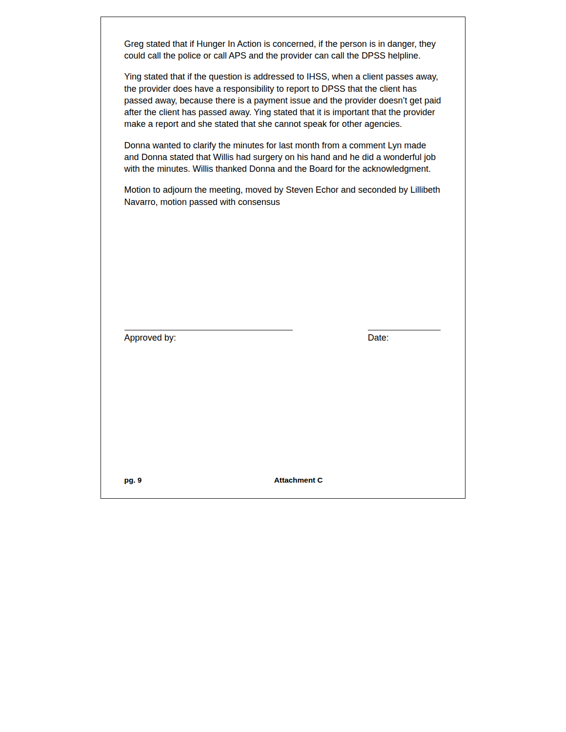Greg stated that if Hunger In Action is concerned, if the person is in danger, they could call the police or call APS and the provider can call the DPSS helpline.
Ying stated that if the question is addressed to IHSS, when a client passes away, the provider does have a responsibility to report to DPSS that the client has passed away, because there is a payment issue and the provider doesn’t get paid after the client has passed away. Ying stated that it is important that the provider make a report and she stated that she cannot speak for other agencies.
Donna wanted to clarify the minutes for last month from a comment Lyn made and Donna stated that Willis had surgery on his hand and he did a wonderful job with the minutes. Willis thanked Donna and the Board for the acknowledgment.
Motion to adjourn the meeting, moved by Steven Echor and seconded by Lillibeth Navarro, motion passed with consensus
Approved by:
Date:
pg. 9 Attachment C